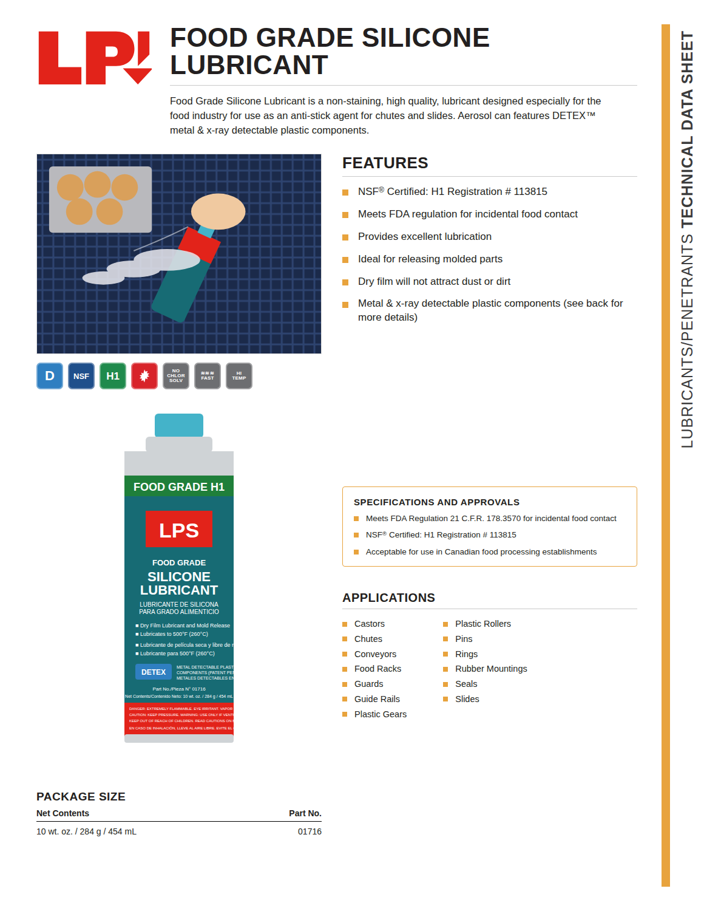LUBRICANTS/PENETRANTS TECHNICAL DATA SHEET
®
FOOD GRADE SILICONELUBRICANT
Food Grade Silicone Lubricant is a non-staining, high quality, lubricant designed especially for the food industry for use as an anti-stick agent for chutes and slides. Aerosol can features DETEX™ metal & x-ray detectable plastic components.
D
NSF
H1
NO CHLOR SOLV
≋≋≋FAST
HI TEMP
FEATURES
NSF® Certified: H1 Registration # 113815
Meets FDA regulation for incidental food contact
Provides excellent lubrication
Ideal for releasing molded parts
Dry film will not attract dust or dirt
Metal & x-ray detectable plastic components (see back for more details)
SPECIFICATIONS AND APPROVALS
Meets FDA Regulation 21 C.F.R. 178.3570 for incidental food contact
NSF® Certified: H1 Registration # 113815
Acceptable for use in Canadian food processing establishments
APPLICATIONS
Castors
Chutes
Conveyors
Food Racks
Guards
Guide Rails
Plastic Gears
Plastic Rollers
Pins
Rings
Rubber Mountings
Seals
Slides
PACKAGE SIZE
| Net Contents | Part No. |
| --- | --- |
| 10 wt. oz. / 284 g / 454 mL | 01716 |